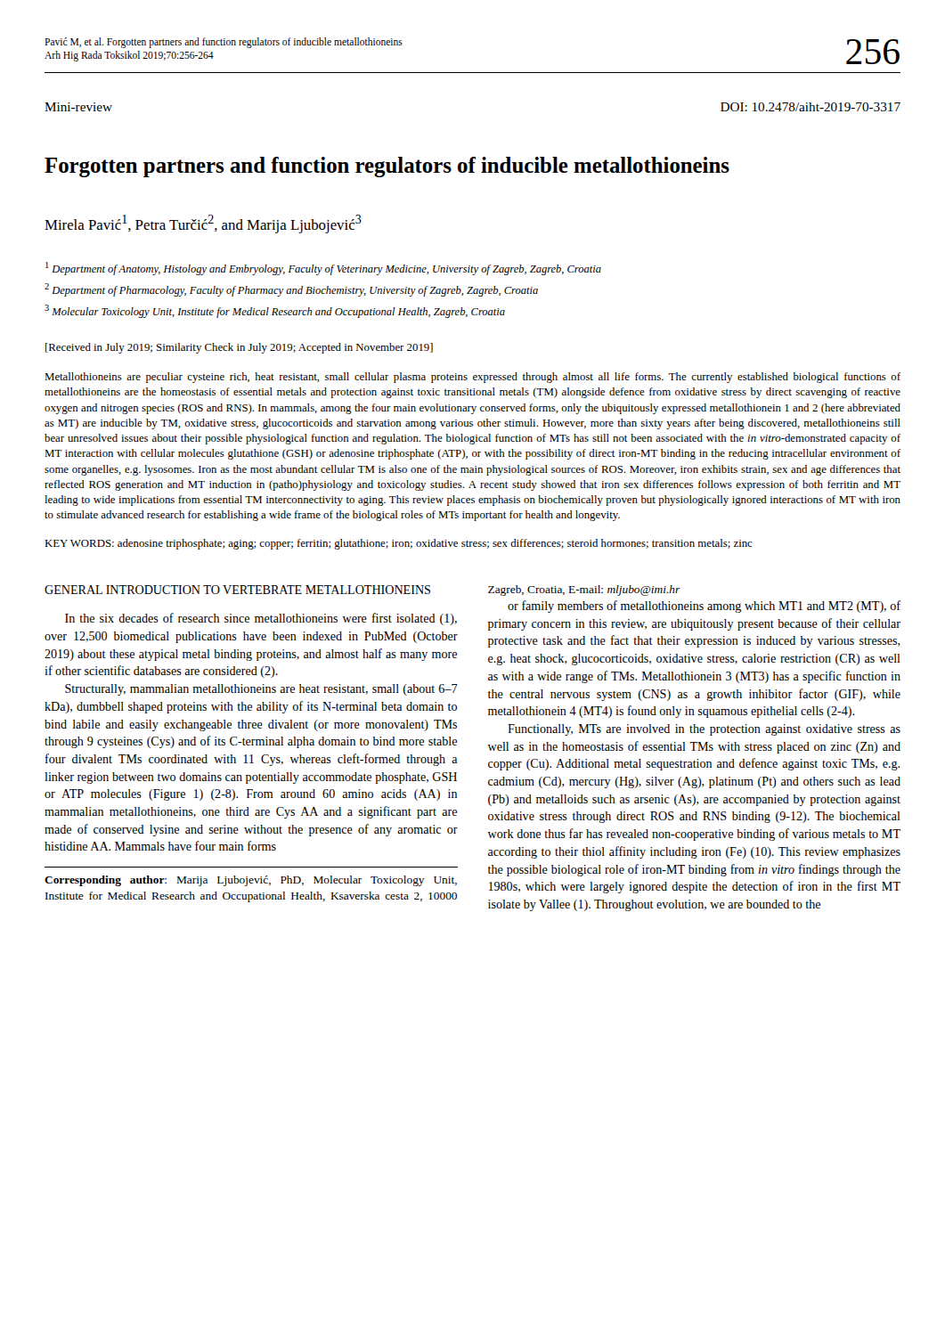Pavić M, et al. Forgotten partners and function regulators of inducible metallothioneins
Arh Hig Rada Toksikol 2019;70:256-264
256
Mini-review
DOI: 10.2478/aiht-2019-70-3317
Forgotten partners and function regulators of inducible metallothioneins
Mirela Pavić1, Petra Turčić2, and Marija Ljubojević3
1 Department of Anatomy, Histology and Embryology, Faculty of Veterinary Medicine, University of Zagreb, Zagreb, Croatia
2 Department of Pharmacology, Faculty of Pharmacy and Biochemistry, University of Zagreb, Zagreb, Croatia
3 Molecular Toxicology Unit, Institute for Medical Research and Occupational Health, Zagreb, Croatia
[Received in July 2019; Similarity Check in July 2019; Accepted in November 2019]
Metallothioneins are peculiar cysteine rich, heat resistant, small cellular plasma proteins expressed through almost all life forms. The currently established biological functions of metallothioneins are the homeostasis of essential metals and protection against toxic transitional metals (TM) alongside defence from oxidative stress by direct scavenging of reactive oxygen and nitrogen species (ROS and RNS). In mammals, among the four main evolutionary conserved forms, only the ubiquitously expressed metallothionein 1 and 2 (here abbreviated as MT) are inducible by TM, oxidative stress, glucocorticoids and starvation among various other stimuli. However, more than sixty years after being discovered, metallothioneins still bear unresolved issues about their possible physiological function and regulation. The biological function of MTs has still not been associated with the in vitro-demonstrated capacity of MT interaction with cellular molecules glutathione (GSH) or adenosine triphosphate (ATP), or with the possibility of direct iron-MT binding in the reducing intracellular environment of some organelles, e.g. lysosomes. Iron as the most abundant cellular TM is also one of the main physiological sources of ROS. Moreover, iron exhibits strain, sex and age differences that reflected ROS generation and MT induction in (patho)physiology and toxicology studies. A recent study showed that iron sex differences follows expression of both ferritin and MT leading to wide implications from essential TM interconnectivity to aging. This review places emphasis on biochemically proven but physiologically ignored interactions of MT with iron to stimulate advanced research for establishing a wide frame of the biological roles of MTs important for health and longevity.
KEY WORDS: adenosine triphosphate; aging; copper; ferritin; glutathione; iron; oxidative stress; sex differences; steroid hormones; transition metals; zinc
GENERAL INTRODUCTION TO VERTEBRATE METALLOTHIONEINS
In the six decades of research since metallothioneins were first isolated (1), over 12,500 biomedical publications have been indexed in PubMed (October 2019) about these atypical metal binding proteins, and almost half as many more if other scientific databases are considered (2).
Structurally, mammalian metallothioneins are heat resistant, small (about 6–7 kDa), dumbbell shaped proteins with the ability of its N-terminal beta domain to bind labile and easily exchangeable three divalent (or more monovalent) TMs through 9 cysteines (Cys) and of its C-terminal alpha domain to bind more stable four divalent TMs coordinated with 11 Cys, whereas cleft-formed through a linker region between two domains can potentially accommodate phosphate, GSH or ATP molecules (Figure 1) (2-8). From around 60 amino acids (AA) in mammalian metallothioneins, one third are Cys AA and a significant part are made of conserved lysine and serine without the presence of any aromatic or histidine AA. Mammals have four main forms
Corresponding author: Marija Ljubojević, PhD, Molecular Toxicology Unit, Institute for Medical Research and Occupational Health, Ksaverska cesta 2, 10000 Zagreb, Croatia, E-mail: mljubo@imi.hr
or family members of metallothioneins among which MT1 and MT2 (MT), of primary concern in this review, are ubiquitously present because of their cellular protective task and the fact that their expression is induced by various stresses, e.g. heat shock, glucocorticoids, oxidative stress, calorie restriction (CR) as well as with a wide range of TMs. Metallothionein 3 (MT3) has a specific function in the central nervous system (CNS) as a growth inhibitor factor (GIF), while metallothionein 4 (MT4) is found only in squamous epithelial cells (2-4).
Functionally, MTs are involved in the protection against oxidative stress as well as in the homeostasis of essential TMs with stress placed on zinc (Zn) and copper (Cu). Additional metal sequestration and defence against toxic TMs, e.g. cadmium (Cd), mercury (Hg), silver (Ag), platinum (Pt) and others such as lead (Pb) and metalloids such as arsenic (As), are accompanied by protection against oxidative stress through direct ROS and RNS binding (9-12). The biochemical work done thus far has revealed non-cooperative binding of various metals to MT according to their thiol affinity including iron (Fe) (10). This review emphasizes the possible biological role of iron-MT binding from in vitro findings through the 1980s, which were largely ignored despite the detection of iron in the first MT isolate by Vallee (1). Throughout evolution, we are bounded to the